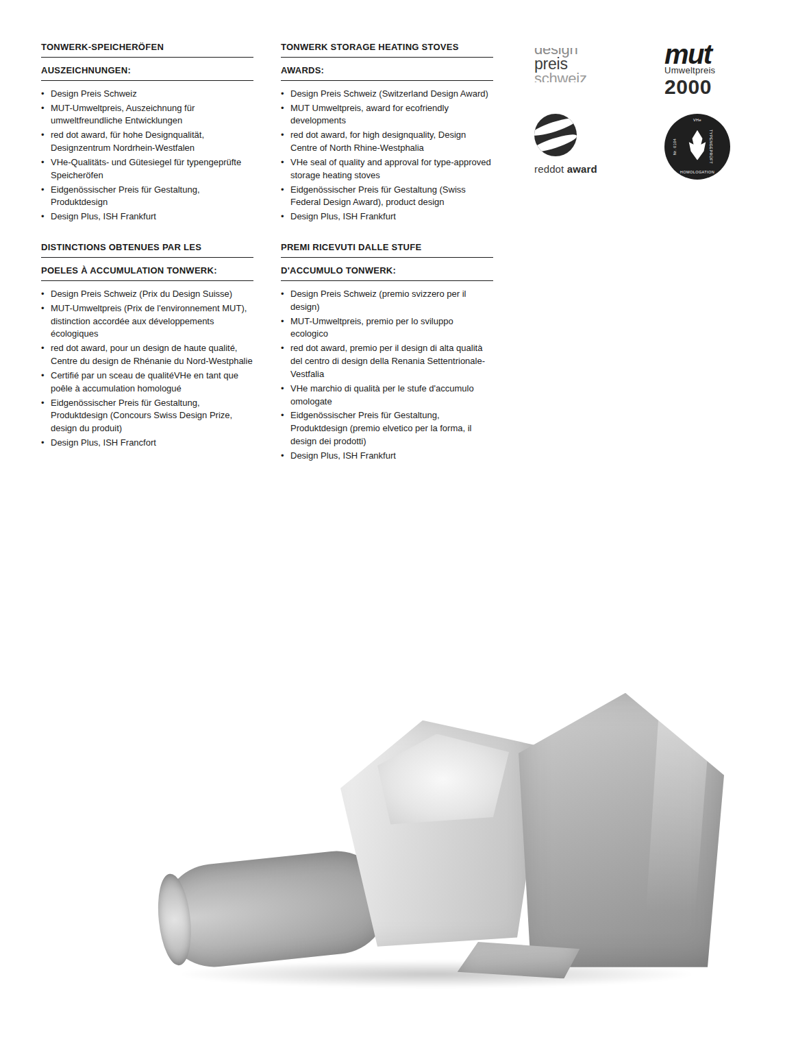Tonwerk-Speicheröfen
Auszeichnungen:
Design Preis Schweiz
MUT-Umweltpreis, Auszeichnung für umweltfreundliche Entwicklungen
red dot award, für hohe Designqualität, Designzentrum Nordrhein-Westfalen
VHe-Qualitäts- und Gütesiegel für typengeprüfte Speicheröfen
Eidgenössischer Preis für Gestaltung, Produktdesign
Design Plus, ISH Frankfurt
Distinctions obtenues par les
Poeles à accumulation Tonwerk:
Design Preis Schweiz (Prix du Design Suisse)
MUT-Umweltpreis (Prix de l'environnement MUT), distinction accordée aux développements écologiques
red dot award, pour un design de haute qualité, Centre du design de Rhénanie du Nord-Westphalie
Certifié par un sceau de qualitéVHe en tant que poêle à accumulation homologué
Eidgenössischer Preis für Gestaltung, Produktdesign (Concours Swiss Design Prize, design du produit)
Design Plus, ISH Francfort
Tonwerk storage heating stoves
Awards:
Design Preis Schweiz (Switzerland Design Award)
MUT Umweltpreis, award for ecofriendly developments
red dot award, for high designquality, Design Centre of North Rhine-Westphalia
VHe seal of quality and approval for type-approved storage heating stoves
Eidgenössischer Preis für Gestaltung (Swiss Federal Design Award), product design
Design Plus, ISH Frankfurt
Premi ricevuti dalle stufe
d'accumulo Tonwerk:
Design Preis Schweiz (premio svizzero per il design)
MUT-Umweltpreis, premio per lo sviluppo ecologico
red dot award, premio per il design di alta qualità del centro di design della Renania Settentrionale-Vestfalia
VHe marchio di qualità per le stufe d'accumulo omologate
Eidgenössischer Preis für Gestaltung, Produktdesign (premio elvetico per la forma, il design dei prodotti)
Design Plus, ISH Frankfurt
design preis schweiz
mut
Umweltpreis
2000
reddot award
VHe TYPENGEPRÜFT HOMOLOGATION Nr. 0104